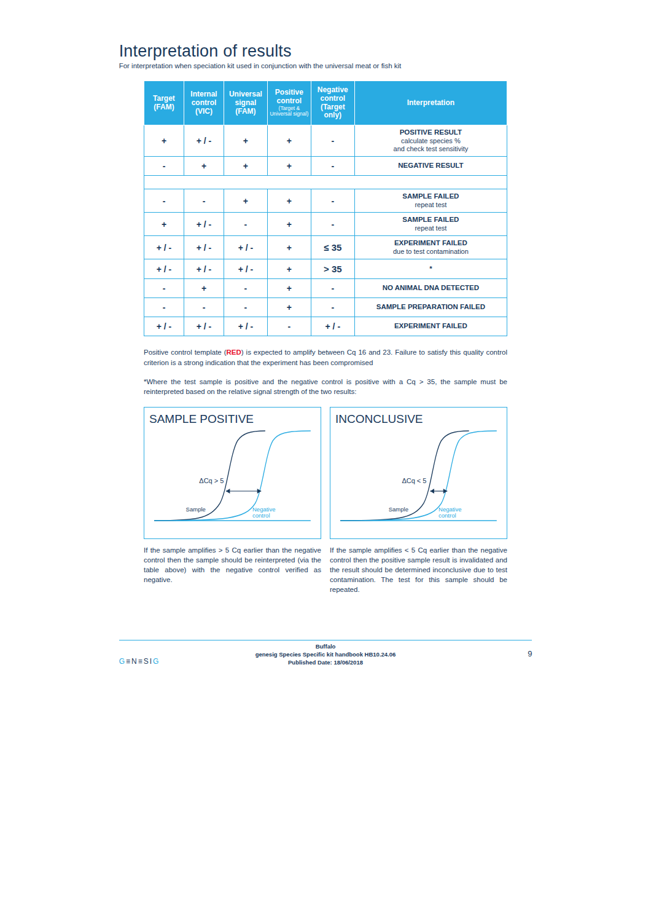Interpretation of results
For interpretation when speciation kit used in conjunction with the universal meat or fish kit
| Target (FAM) | Internal control (VIC) | Universal signal (FAM) | Positive control (Target & Universal signal) | Negative control (Target only) | Interpretation |
| --- | --- | --- | --- | --- | --- |
| + | + / - | + | + | - | POSITIVE RESULT calculate species % and check test sensitivity |
| - | + | + | + | - | NEGATIVE RESULT |
| - | - | + | + | - | SAMPLE FAILED repeat test |
| + | + / - | - | + | - | SAMPLE FAILED repeat test |
| + / - | + / - | + / - | + | ≤ 35 | EXPERIMENT FAILED due to test contamination |
| + / - | + / - | + / - | + | > 35 | * |
| - | + | - | + | - | NO ANIMAL DNA DETECTED |
| - | - | - | + | - | SAMPLE PREPARATION FAILED |
| + / - | + / - | + / - | - | + / - | EXPERIMENT FAILED |
Positive control template (RED) is expected to amplify between Cq 16 and 23. Failure to satisfy this quality control criterion is a strong indication that the experiment has been compromised
*Where the test sample is positive and the negative control is positive with a Cq > 35, the sample must be reinterpreted based on the relative signal strength of the two results:
SAMPLE POSITIVE
ΔCq > 5 Sample Negative
control
If the sample amplifies > 5 Cq earlier than the negative control then the sample should be reinterpreted (via the table above) with the negative control verified as negative.
INCONCLUSIVE
ΔCq < 5 Sample Negative
control
If the sample amplifies < 5 Cq earlier than the negative control then the positive sample result is invalidated and the result should be determined inconclusive due to test contamination. The test for this sample should be repeated.
G≡N≡SIG
Buffalo
genesig Species Specific kit handbook HB10.24.06
Published Date: 18/06/2018
9